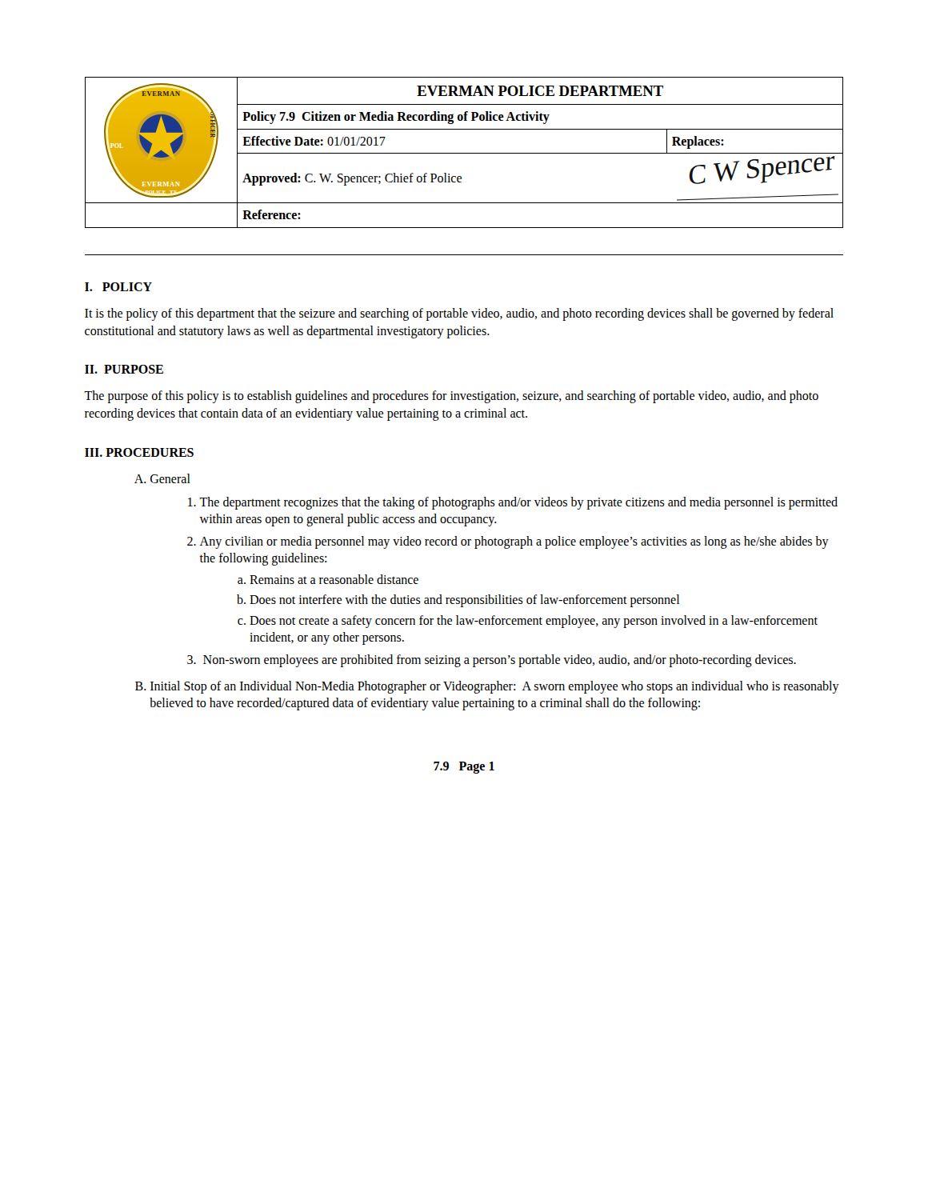| EVERMAN OFFICER POL EVERMAN POLICE TX | EVERMAN POLICE DEPARTMENT |
| Policy 7.9 Citizen or Media Recording of Police Activity |
| Effective Date: 01/01/2017 | Replaces: |
| Approved: C. W. Spencer; Chief of Police C W Spencer |
| | Reference: |
I. POLICY
It is the policy of this department that the seizure and searching of portable video, audio, and photo recording devices shall be governed by federal constitutional and statutory laws as well as departmental investigatory policies.
II. PURPOSE
The purpose of this policy is to establish guidelines and procedures for investigation, seizure, and searching of portable video, audio, and photo recording devices that contain data of an evidentiary value pertaining to a criminal act.
III. PROCEDURES
General
The department recognizes that the taking of photographs and/or videos by private citizens and media personnel is permitted within areas open to general public access and occupancy.
Any civilian or media personnel may video record or photograph a police employee’s activities as long as he/she abides by the following guidelines:
Remains at a reasonable distance
Does not interfere with the duties and responsibilities of law-enforcement personnel
Does not create a safety concern for the law-enforcement employee, any person involved in a law-enforcement incident, or any other persons.
Non-sworn employees are prohibited from seizing a person’s portable video, audio, and/or photo-recording devices.
Initial Stop of an Individual Non-Media Photographer or Videographer: A sworn employee who stops an individual who is reasonably believed to have recorded/captured data of evidentiary value pertaining to a criminal shall do the following:
7.9 Page 1